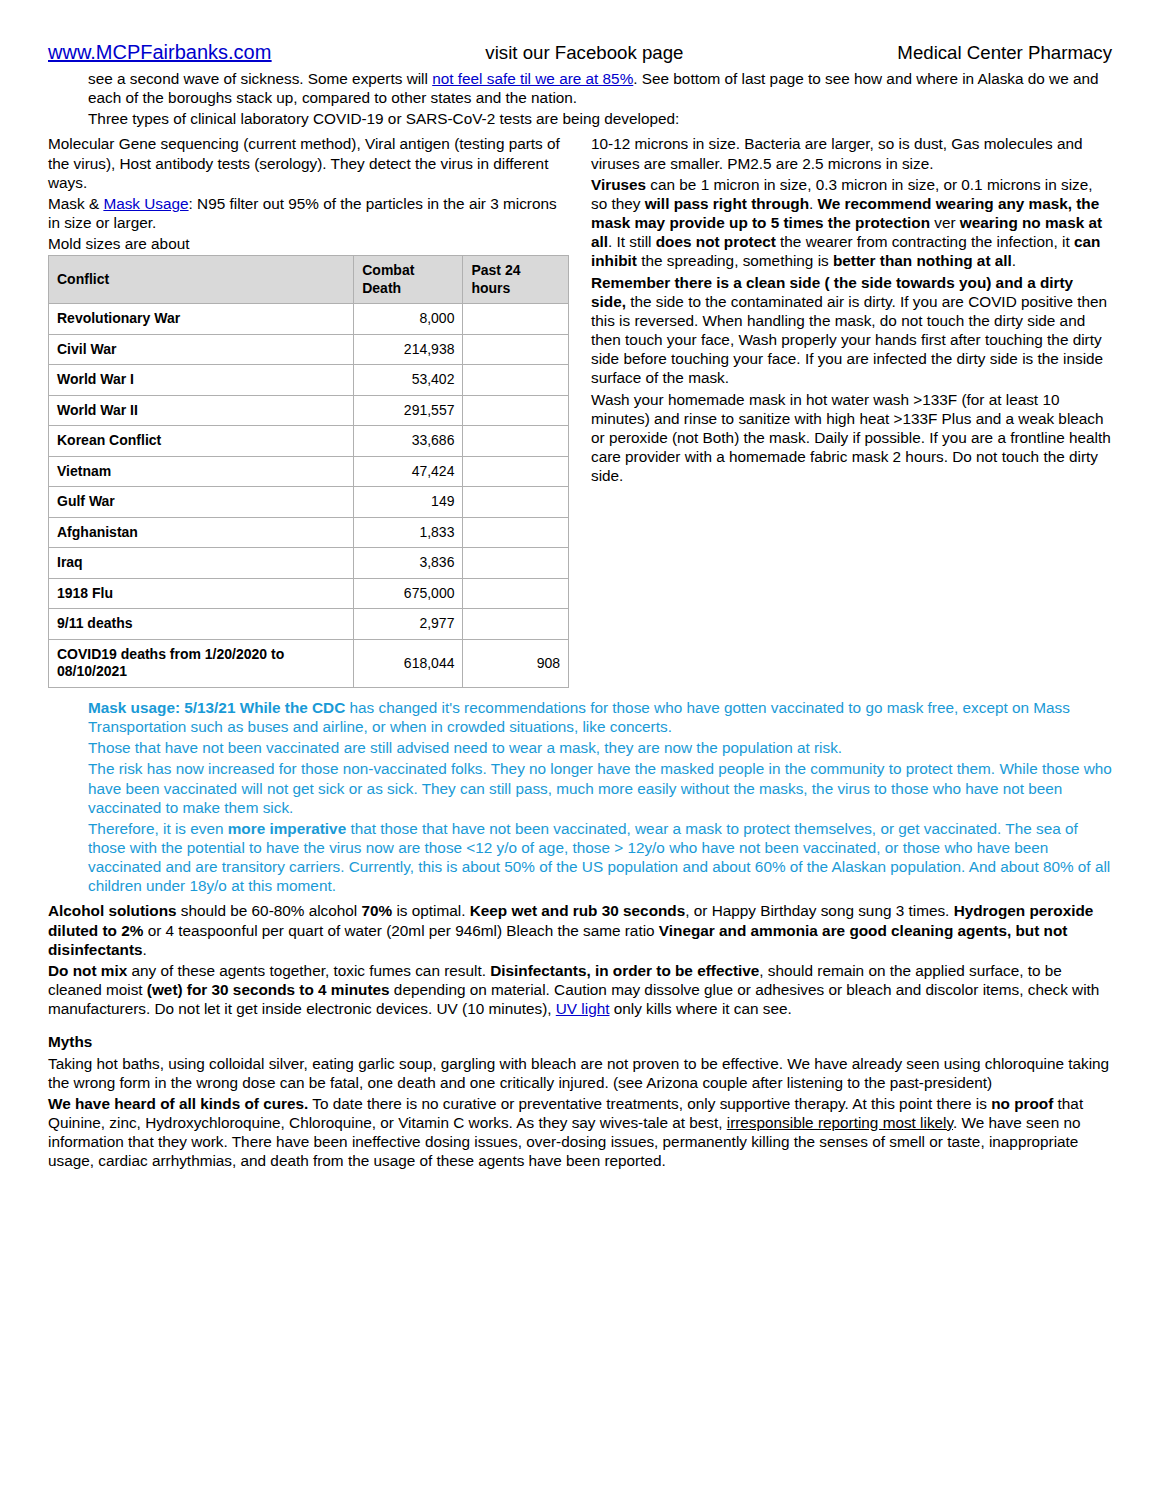www.MCPFairbanks.com visit our Facebook page Medical Center Pharmacy
see a second wave of sickness. Some experts will not feel safe til we are at 85%. See bottom of last page to see how and where in Alaska do we and each of the boroughs stack up, compared to other states and the nation.
Three types of clinical laboratory COVID-19 or SARS-CoV-2 tests are being developed:
Molecular Gene sequencing (current method), Viral antigen (testing parts of the virus), Host antibody tests (serology). They detect the virus in different ways.
Mask & Mask Usage: N95 filter out 95% of the particles in the air 3 microns in size or larger.
Mold sizes are about
| Conflict | Combat Death | Past 24 hours |
| --- | --- | --- |
| Revolutionary War | 8,000 | |
| Civil War | 214,938 | |
| World War I | 53,402 | |
| World War II | 291,557 | |
| Korean Conflict | 33,686 | |
| Vietnam | 47,424 | |
| Gulf War | 149 | |
| Afghanistan | 1,833 | |
| Iraq | 3,836 | |
| 1918 Flu | 675,000 | |
| 9/11 deaths | 2,977 | |
| COVID19 deaths from 1/20/2020 to 08/10/2021 | 618,044 | 908 |
10-12 microns in size. Bacteria are larger, so is dust, Gas molecules and viruses are smaller. PM2.5 are 2.5 microns in size.
Viruses can be 1 micron in size, 0.3 micron in size, or 0.1 microns in size, so they will pass right through. We recommend wearing any mask, the mask may provide up to 5 times the protection ver wearing no mask at all. It still does not protect the wearer from contracting the infection, it can inhibit the spreading, something is better than nothing at all.
Remember there is a clean side ( the side towards you) and a dirty side, the side to the contaminated air is dirty. If you are COVID positive then this is reversed. When handling the mask, do not touch the dirty side and then touch your face, Wash properly your hands first after touching the dirty side before touching your face. If you are infected the dirty side is the inside surface of the mask.
Wash your homemade mask in hot water wash >133F (for at least 10 minutes) and rinse to sanitize with high heat >133F Plus and a weak bleach or peroxide (not Both) the mask. Daily if possible. If you are a frontline health care provider with a homemade fabric mask 2 hours. Do not touch the dirty side.
Mask usage: 5/13/21 While the CDC has changed it's recommendations for those who have gotten vaccinated to go mask free, except on Mass Transportation such as buses and airline, or when in crowded situations, like concerts.
Those that have not been vaccinated are still advised need to wear a mask, they are now the population at risk.
The risk has now increased for those non-vaccinated folks. They no longer have the masked people in the community to protect them. While those who have been vaccinated will not get sick or as sick. They can still pass, much more easily without the masks, the virus to those who have not been vaccinated to make them sick.
Therefore, it is even more imperative that those that have not been vaccinated, wear a mask to protect themselves, or get vaccinated. The sea of those with the potential to have the virus now are those <12 y/o of age, those > 12y/o who have not been vaccinated, or those who have been vaccinated and are transitory carriers. Currently, this is about 50% of the US population and about 60% of the Alaskan population. And about 80% of all children under 18y/o at this moment.
Alcohol solutions should be 60-80% alcohol 70% is optimal. Keep wet and rub 30 seconds, or Happy Birthday song sung 3 times. Hydrogen peroxide diluted to 2% or 4 teaspoonful per quart of water (20ml per 946ml) Bleach the same ratio Vinegar and ammonia are good cleaning agents, but not disinfectants.
Do not mix any of these agents together, toxic fumes can result. Disinfectants, in order to be effective, should remain on the applied surface, to be cleaned moist (wet) for 30 seconds to 4 minutes depending on material. Caution may dissolve glue or adhesives or bleach and discolor items, check with manufacturers. Do not let it get inside electronic devices. UV (10 minutes), UV light only kills where it can see.
Myths
Taking hot baths, using colloidal silver, eating garlic soup, gargling with bleach are not proven to be effective. We have already seen using chloroquine taking the wrong form in the wrong dose can be fatal, one death and one critically injured. (see Arizona couple after listening to the past-president)
We have heard of all kinds of cures. To date there is no curative or preventative treatments, only supportive therapy. At this point there is no proof that Quinine, zinc, Hydroxychloroquine, Chloroquine, or Vitamin C works. As they say wives-tale at best, irresponsible reporting most likely. We have seen no information that they work. There have been ineffective dosing issues, over-dosing issues, permanently killing the senses of smell or taste, inappropriate usage, cardiac arrhythmias, and death from the usage of these agents have been reported.